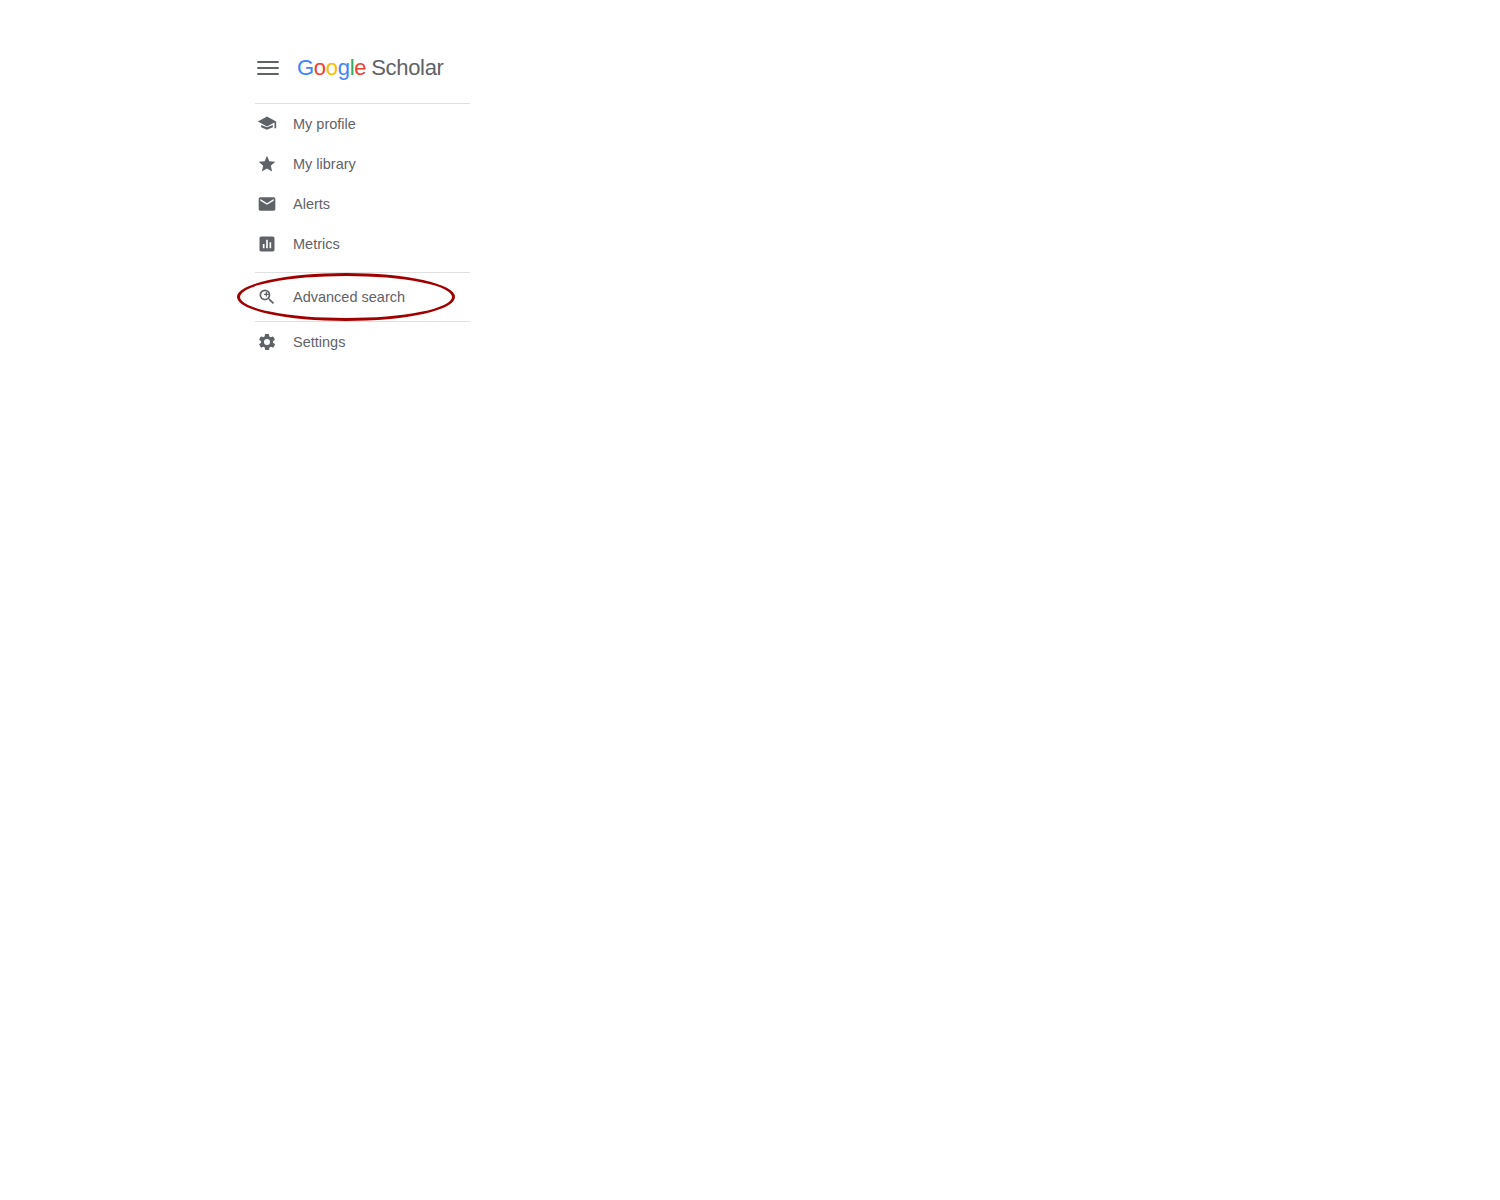GoogleScholar
My profile
My library
Alerts
Metrics
Advanced search
Settings